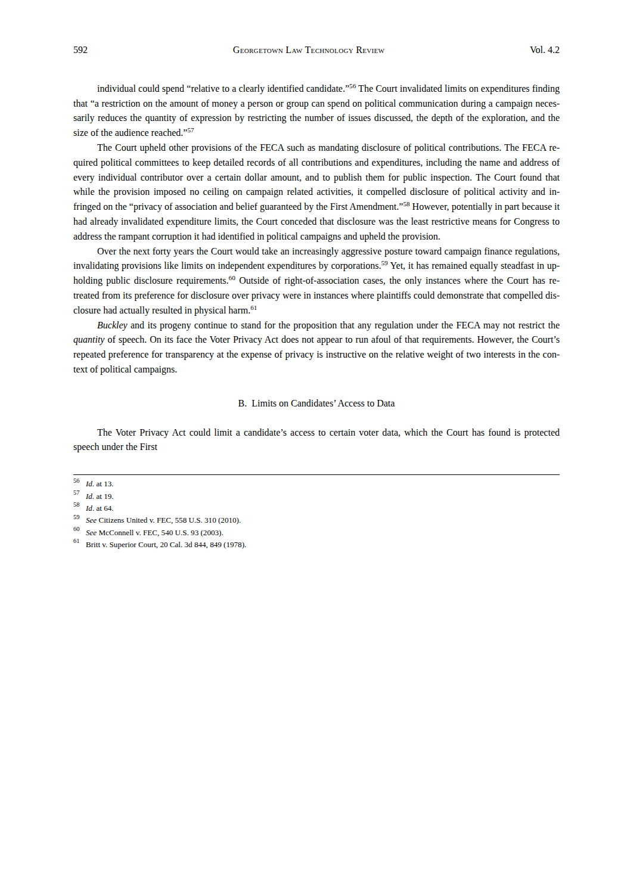592 Georgetown Law Technology Review Vol. 4.2
individual could spend “relative to a clearly identified candidate.”56 The Court invalidated limits on expenditures finding that “a restriction on the amount of money a person or group can spend on political communication during a campaign necessarily reduces the quantity of expression by restricting the number of issues discussed, the depth of the exploration, and the size of the audience reached.”57
The Court upheld other provisions of the FECA such as mandating disclosure of political contributions. The FECA required political committees to keep detailed records of all contributions and expenditures, including the name and address of every individual contributor over a certain dollar amount, and to publish them for public inspection. The Court found that while the provision imposed no ceiling on campaign related activities, it compelled disclosure of political activity and infringed on the “privacy of association and belief guaranteed by the First Amendment.”58 However, potentially in part because it had already invalidated expenditure limits, the Court conceded that disclosure was the least restrictive means for Congress to address the rampant corruption it had identified in political campaigns and upheld the provision.
Over the next forty years the Court would take an increasingly aggressive posture toward campaign finance regulations, invalidating provisions like limits on independent expenditures by corporations.59 Yet, it has remained equally steadfast in upholding public disclosure requirements.60 Outside of right-of-association cases, the only instances where the Court has retreated from its preference for disclosure over privacy were in instances where plaintiffs could demonstrate that compelled disclosure had actually resulted in physical harm.61
Buckley and its progeny continue to stand for the proposition that any regulation under the FECA may not restrict the quantity of speech. On its face the Voter Privacy Act does not appear to run afoul of that requirements. However, the Court’s repeated preference for transparency at the expense of privacy is instructive on the relative weight of two interests in the context of political campaigns.
B. Limits on Candidates’ Access to Data
The Voter Privacy Act could limit a candidate’s access to certain voter data, which the Court has found is protected speech under the First
Id. at 13.
Id. at 19.
Id. at 64.
See Citizens United v. FEC, 558 U.S. 310 (2010).
See McConnell v. FEC, 540 U.S. 93 (2003).
Britt v. Superior Court, 20 Cal. 3d 844, 849 (1978).